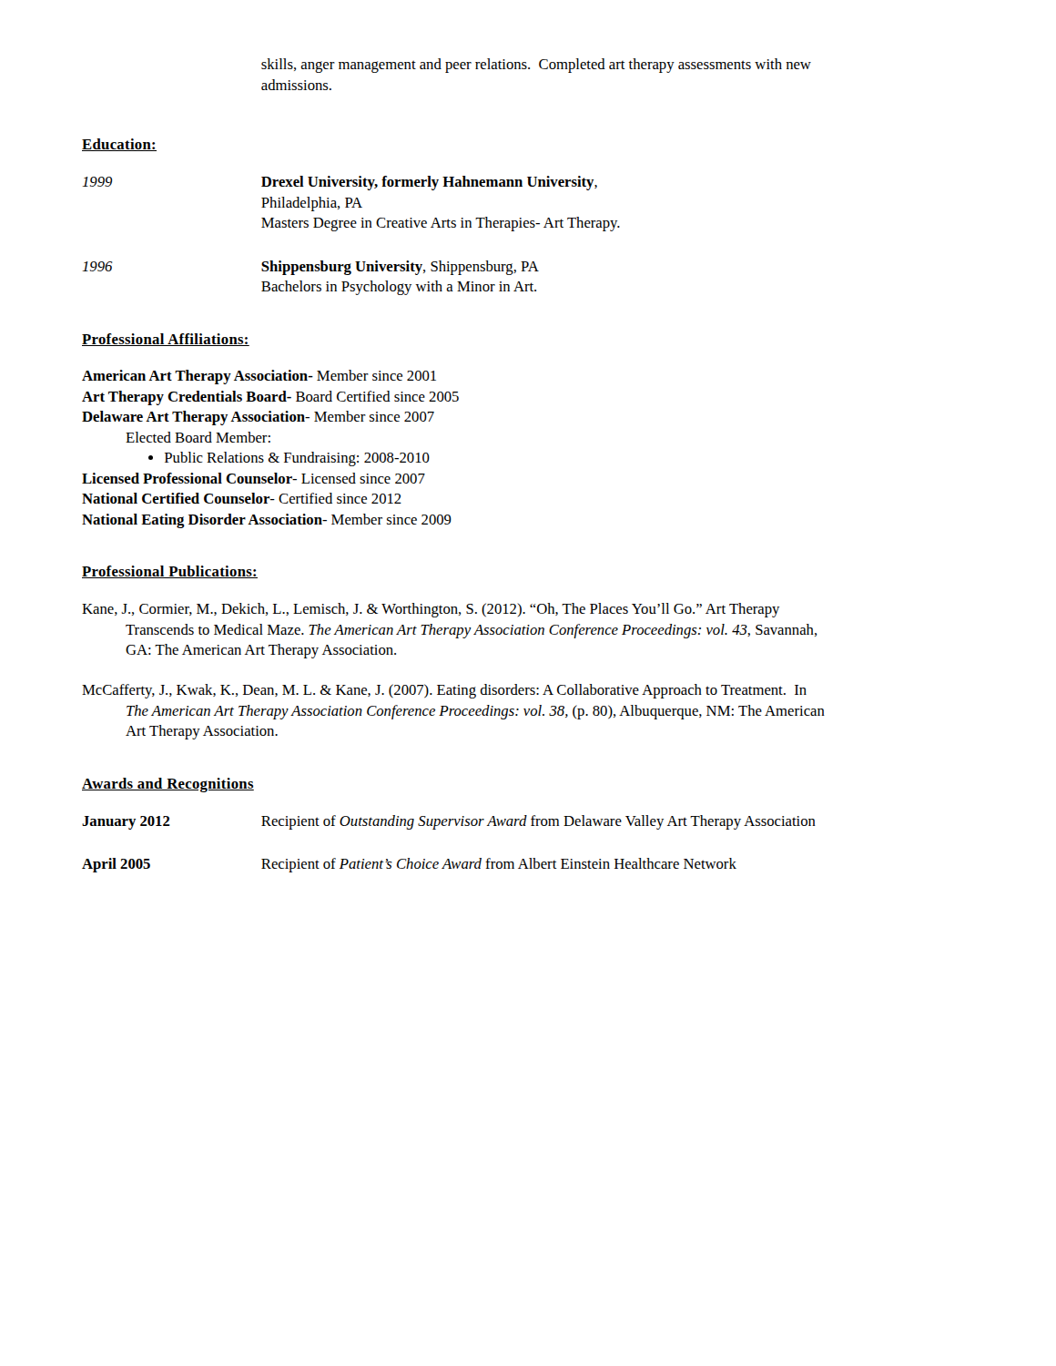skills, anger management and peer relations. Completed art therapy assessments with new admissions.
Education:
| 1999 | Drexel University, formerly Hahnemann University , Philadelphia, PA Masters Degree in Creative Arts in Therapies- Art Therapy. |
| 1996 | Shippensburg University , Shippensburg, PA Bachelors in Psychology with a Minor in Art. |
Professional Affiliations:
American Art Therapy Association- Member since 2001
Art Therapy Credentials Board- Board Certified since 2005
Delaware Art Therapy Association- Member since 2007
Elected Board Member:
Public Relations & Fundraising: 2008-2010
Licensed Professional Counselor- Licensed since 2007
National Certified Counselor- Certified since 2012
National Eating Disorder Association- Member since 2009
Professional Publications:
Kane, J., Cormier, M., Dekich, L., Lemisch, J. & Worthington, S. (2012). “Oh, The Places You’ll Go.” Art Therapy Transcends to Medical Maze. The American Art Therapy Association Conference Proceedings: vol. 43, Savannah, GA: The American Art Therapy Association.
McCafferty, J., Kwak, K., Dean, M. L. & Kane, J. (2007). Eating disorders: A Collaborative Approach to Treatment. In The American Art Therapy Association Conference Proceedings: vol. 38, (p. 80), Albuquerque, NM: The American Art Therapy Association.
Awards and Recognitions
| January 2012 | Recipient of Outstanding Supervisor Award from Delaware Valley Art Therapy Association |
| April 2005 | Recipient of Patient’s Choice Award from Albert Einstein Healthcare Network |